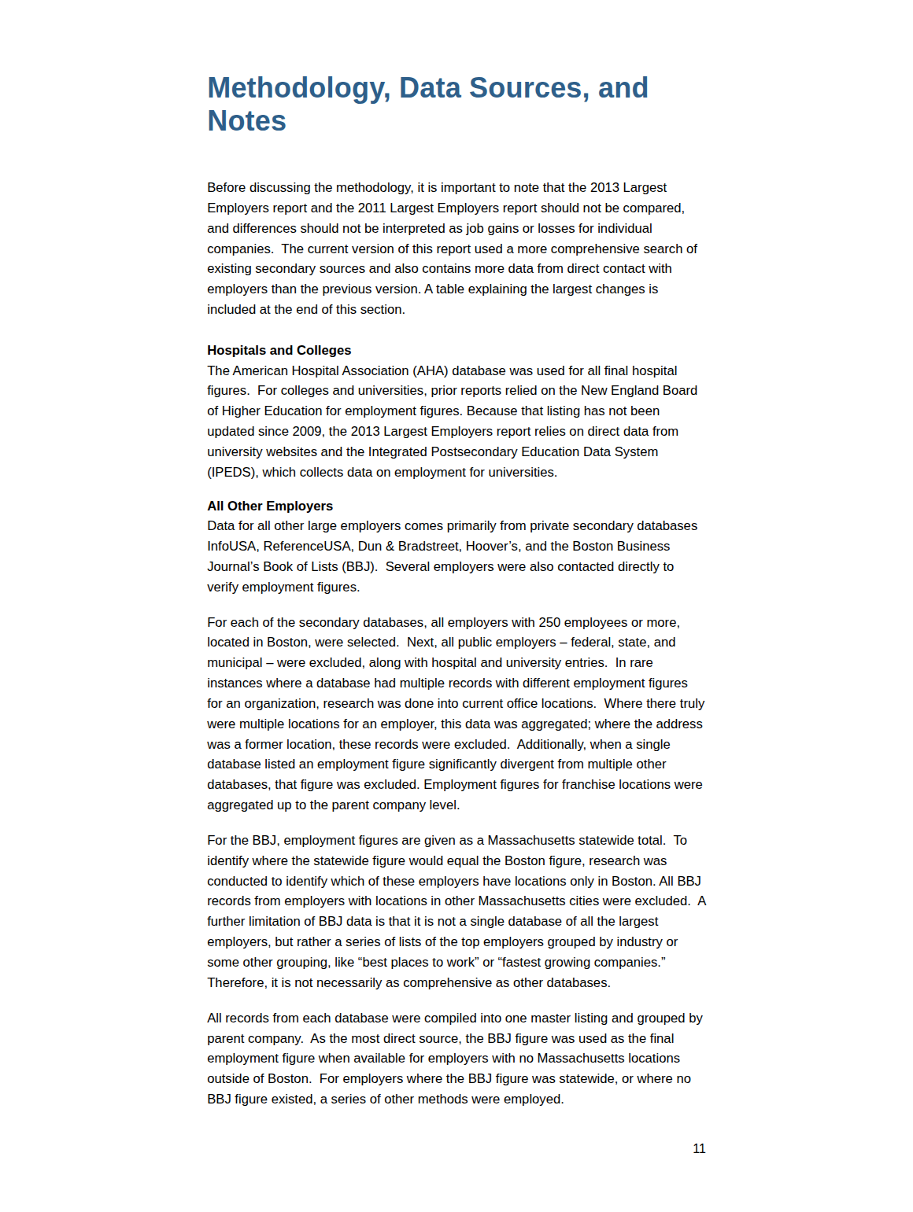Methodology, Data Sources, and Notes
Before discussing the methodology, it is important to note that the 2013 Largest Employers report and the 2011 Largest Employers report should not be compared, and differences should not be interpreted as job gains or losses for individual companies. The current version of this report used a more comprehensive search of existing secondary sources and also contains more data from direct contact with employers than the previous version. A table explaining the largest changes is included at the end of this section.
Hospitals and Colleges
The American Hospital Association (AHA) database was used for all final hospital figures. For colleges and universities, prior reports relied on the New England Board of Higher Education for employment figures. Because that listing has not been updated since 2009, the 2013 Largest Employers report relies on direct data from university websites and the Integrated Postsecondary Education Data System (IPEDS), which collects data on employment for universities.
All Other Employers
Data for all other large employers comes primarily from private secondary databases InfoUSA, ReferenceUSA, Dun & Bradstreet, Hoover’s, and the Boston Business Journal’s Book of Lists (BBJ). Several employers were also contacted directly to verify employment figures.
For each of the secondary databases, all employers with 250 employees or more, located in Boston, were selected. Next, all public employers – federal, state, and municipal – were excluded, along with hospital and university entries. In rare instances where a database had multiple records with different employment figures for an organization, research was done into current office locations. Where there truly were multiple locations for an employer, this data was aggregated; where the address was a former location, these records were excluded. Additionally, when a single database listed an employment figure significantly divergent from multiple other databases, that figure was excluded. Employment figures for franchise locations were aggregated up to the parent company level.
For the BBJ, employment figures are given as a Massachusetts statewide total. To identify where the statewide figure would equal the Boston figure, research was conducted to identify which of these employers have locations only in Boston. All BBJ records from employers with locations in other Massachusetts cities were excluded. A further limitation of BBJ data is that it is not a single database of all the largest employers, but rather a series of lists of the top employers grouped by industry or some other grouping, like “best places to work” or “fastest growing companies.” Therefore, it is not necessarily as comprehensive as other databases.
All records from each database were compiled into one master listing and grouped by parent company. As the most direct source, the BBJ figure was used as the final employment figure when available for employers with no Massachusetts locations outside of Boston. For employers where the BBJ figure was statewide, or where no BBJ figure existed, a series of other methods were employed.
11